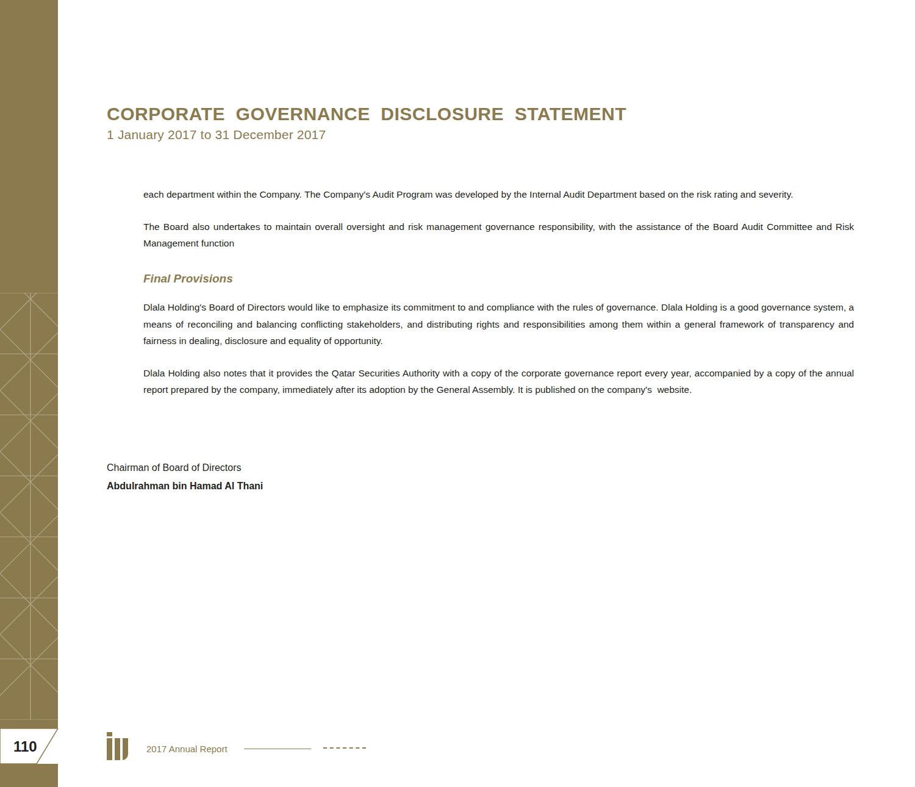CORPORATE GOVERNANCE DISCLOSURE STATEMENT
1 January 2017 to 31 December 2017
each department within the Company. The Company's Audit Program was developed by the Internal Audit Department based on the risk rating and severity.
The Board also undertakes to maintain overall oversight and risk management governance responsibility, with the assistance of the Board Audit Committee and Risk Management function
Final Provisions
Dlala Holding's Board of Directors would like to emphasize its commitment to and compliance with the rules of governance. Dlala Holding is a good governance system, a means of reconciling and balancing conflicting stakeholders, and distributing rights and responsibilities among them within a general framework of transparency and fairness in dealing, disclosure and equality of opportunity.
Dlala Holding also notes that it provides the Qatar Securities Authority with a copy of the corporate governance report every year, accompanied by a copy of the annual report prepared by the company, immediately after its adoption by the General Assembly. It is published on the company's website.
Chairman of Board of Directors
Abdulrahman bin Hamad Al Thani
110
2017 Annual Report